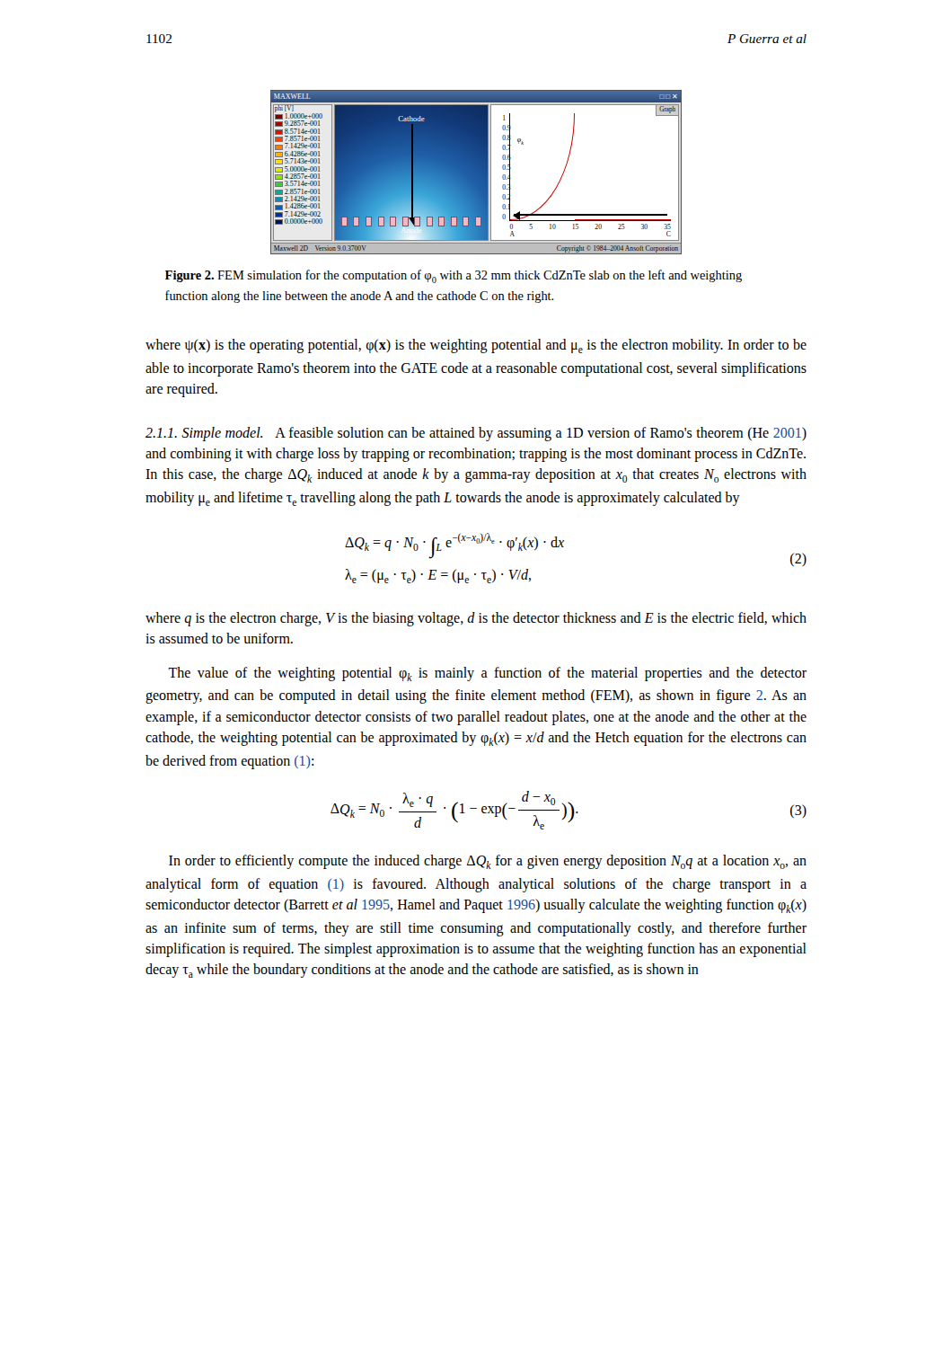1102 P Guerra et al
MAXWELL □ □ ✕
phi [V]
1.0000e+000
9.2857e-001
8.5714e-001
7.8571e-001
7.1429e-001
6.4286e-001
5.7143e-001
5.0000e-001
4.2857e-001
3.5714e-001
2.8571e-001
2.1429e-001
1.4286e-001
7.1429e-002
0.0000e+000
Cathode
Anode
Graph φk
10.90.80.70.6 0.50.40.30.20.10
05101520253035
AC
Maxwell 2D Version 9.0.3700V Copyright © 1984–2004 Ansoft Corporation
Figure 2. FEM simulation for the computation of φ0 with a 32 mm thick CdZnTe slab on the left and weighting function along the line between the anode A and the cathode C on the right.
where ψ(x) is the operating potential, φ(x) is the weighting potential and μe is the electron mobility. In order to be able to incorporate Ramo's theorem into the GATE code at a reasonable computational cost, several simplifications are required.
2.1.1. Simple model. A feasible solution can be attained by assuming a 1D version of Ramo's theorem (He 2001) and combining it with charge loss by trapping or recombination; trapping is the most dominant process in CdZnTe. In this case, the charge ΔQk induced at anode k by a gamma-ray deposition at x0 that creates No electrons with mobility μe and lifetime τe travelling along the path L towards the anode is approximately calculated by
ΔQk = q · N0 · ∫L e−(x−x0)/λe · φ′k(x) · dx
λe = (μe · τe) · E = (μe · τe) · V/d,
(2)
where q is the electron charge, V is the biasing voltage, d is the detector thickness and E is the electric field, which is assumed to be uniform.
The value of the weighting potential φk is mainly a function of the material properties and the detector geometry, and can be computed in detail using the finite element method (FEM), as shown in figure 2. As an example, if a semiconductor detector consists of two parallel readout plates, one at the anode and the other at the cathode, the weighting potential can be approximated by φk(x) = x/d and the Hetch equation for the electrons can be derived from equation (1):
ΔQk = N0 · λe · q d · (1 − exp(−d − x0 λe)).
(3)
In order to efficiently compute the induced charge ΔQk for a given energy deposition Noq at a location xo, an analytical form of equation (1) is favoured. Although analytical solutions of the charge transport in a semiconductor detector (Barrett et al 1995, Hamel and Paquet 1996) usually calculate the weighting function φk(x) as an infinite sum of terms, they are still time consuming and computationally costly, and therefore further simplification is required. The simplest approximation is to assume that the weighting function has an exponential decay τa while the boundary conditions at the anode and the cathode are satisfied, as is shown in